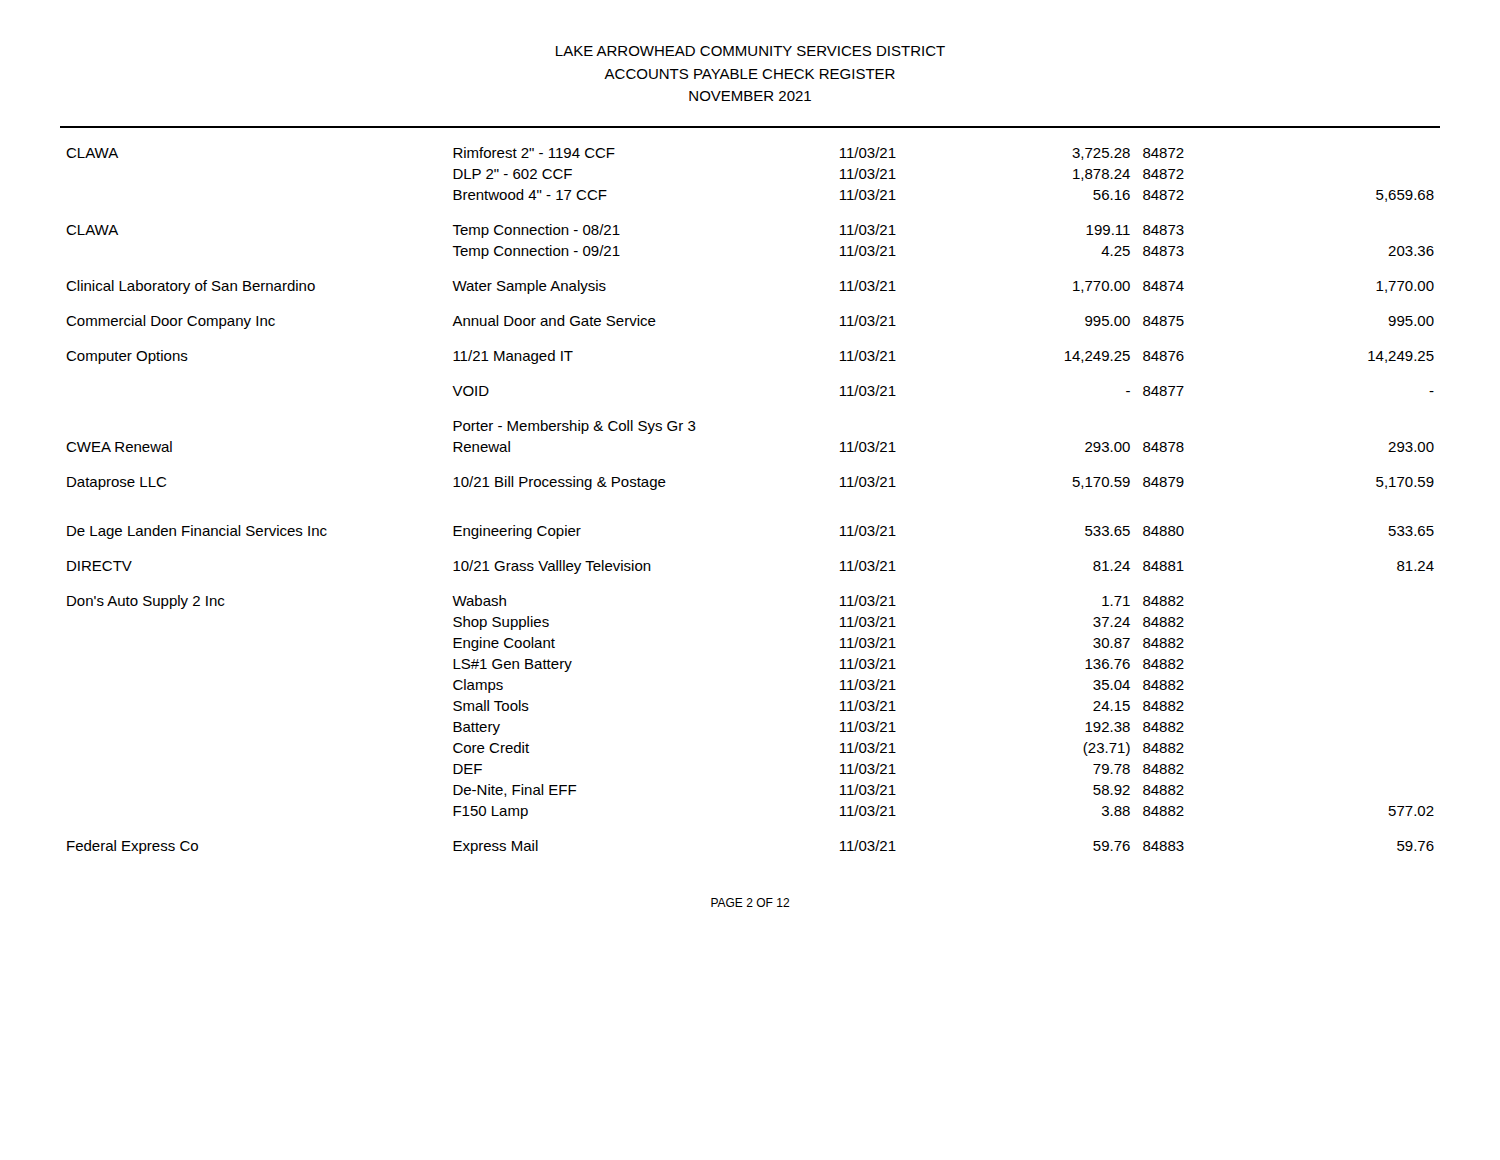LAKE ARROWHEAD COMMUNITY SERVICES DISTRICT
ACCOUNTS PAYABLE CHECK REGISTER
NOVEMBER 2021
| CLAWA | Rimforest 2" - 1194 CCF | 11/03/21 | 3,725.28 | 84872 | |
| | DLP 2" - 602 CCF | 11/03/21 | 1,878.24 | 84872 | |
| | Brentwood 4" - 17 CCF | 11/03/21 | 56.16 | 84872 | 5,659.68 |
| CLAWA | Temp Connection - 08/21 | 11/03/21 | 199.11 | 84873 | |
| | Temp Connection - 09/21 | 11/03/21 | 4.25 | 84873 | 203.36 |
| Clinical Laboratory of San Bernardino | Water Sample Analysis | 11/03/21 | 1,770.00 | 84874 | 1,770.00 |
| Commercial Door Company Inc | Annual Door and Gate Service | 11/03/21 | 995.00 | 84875 | 995.00 |
| Computer Options | 11/21 Managed IT | 11/03/21 | 14,249.25 | 84876 | 14,249.25 |
| | VOID | 11/03/21 | - | 84877 | - |
| | Porter - Membership & Coll Sys Gr 3 | | | | |
| CWEA Renewal | Renewal | 11/03/21 | 293.00 | 84878 | 293.00 |
| Dataprose LLC | 10/21 Bill Processing & Postage | 11/03/21 | 5,170.59 | 84879 | 5,170.59 |
| De Lage Landen Financial Services Inc | Engineering Copier | 11/03/21 | 533.65 | 84880 | 533.65 |
| DIRECTV | 10/21 Grass Vallley Television | 11/03/21 | 81.24 | 84881 | 81.24 |
| Don's Auto Supply 2 Inc | Wabash | 11/03/21 | 1.71 | 84882 | |
| | Shop Supplies | 11/03/21 | 37.24 | 84882 | |
| | Engine Coolant | 11/03/21 | 30.87 | 84882 | |
| | LS#1 Gen Battery | 11/03/21 | 136.76 | 84882 | |
| | Clamps | 11/03/21 | 35.04 | 84882 | |
| | Small Tools | 11/03/21 | 24.15 | 84882 | |
| | Battery | 11/03/21 | 192.38 | 84882 | |
| | Core Credit | 11/03/21 | (23.71) | 84882 | |
| | DEF | 11/03/21 | 79.78 | 84882 | |
| | De-Nite, Final EFF | 11/03/21 | 58.92 | 84882 | |
| | F150 Lamp | 11/03/21 | 3.88 | 84882 | 577.02 |
| Federal Express Co | Express Mail | 11/03/21 | 59.76 | 84883 | 59.76 |
PAGE 2 OF 12